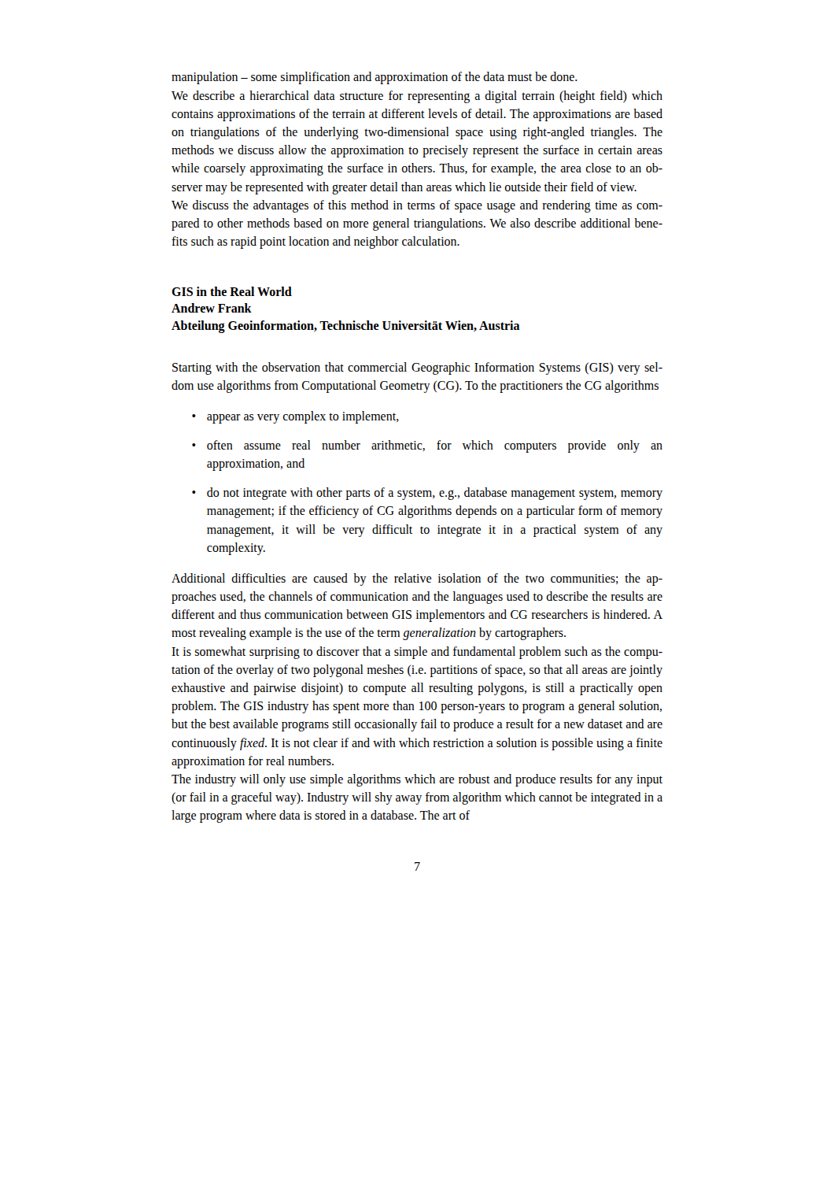manipulation – some simplification and approximation of the data must be done.
We describe a hierarchical data structure for representing a digital terrain (height field) which contains approximations of the terrain at different levels of detail. The approximations are based on triangulations of the underlying two-dimensional space using right-angled triangles. The methods we discuss allow the approximation to precisely represent the surface in certain areas while coarsely approximating the surface in others. Thus, for example, the area close to an observer may be represented with greater detail than areas which lie outside their field of view.
We discuss the advantages of this method in terms of space usage and rendering time as compared to other methods based on more general triangulations. We also describe additional benefits such as rapid point location and neighbor calculation.
GIS in the Real World Andrew Frank Abteilung Geoinformation, Technische Universität Wien, Austria
Starting with the observation that commercial Geographic Information Systems (GIS) very seldom use algorithms from Computational Geometry (CG). To the practitioners the CG algorithms
appear as very complex to implement,
often assume real number arithmetic, for which computers provide only an approximation, and
do not integrate with other parts of a system, e.g., database management system, memory management; if the efficiency of CG algorithms depends on a particular form of memory management, it will be very difficult to integrate it in a practical system of any complexity.
Additional difficulties are caused by the relative isolation of the two communities; the approaches used, the channels of communication and the languages used to describe the results are different and thus communication between GIS implementors and CG researchers is hindered. A most revealing example is the use of the term generalization by cartographers.
It is somewhat surprising to discover that a simple and fundamental problem such as the computation of the overlay of two polygonal meshes (i.e. partitions of space, so that all areas are jointly exhaustive and pairwise disjoint) to compute all resulting polygons, is still a practically open problem. The GIS industry has spent more than 100 person-years to program a general solution, but the best available programs still occasionally fail to produce a result for a new dataset and are continuously fixed. It is not clear if and with which restriction a solution is possible using a finite approximation for real numbers.
The industry will only use simple algorithms which are robust and produce results for any input (or fail in a graceful way). Industry will shy away from algorithm which cannot be integrated in a large program where data is stored in a database. The art of
7